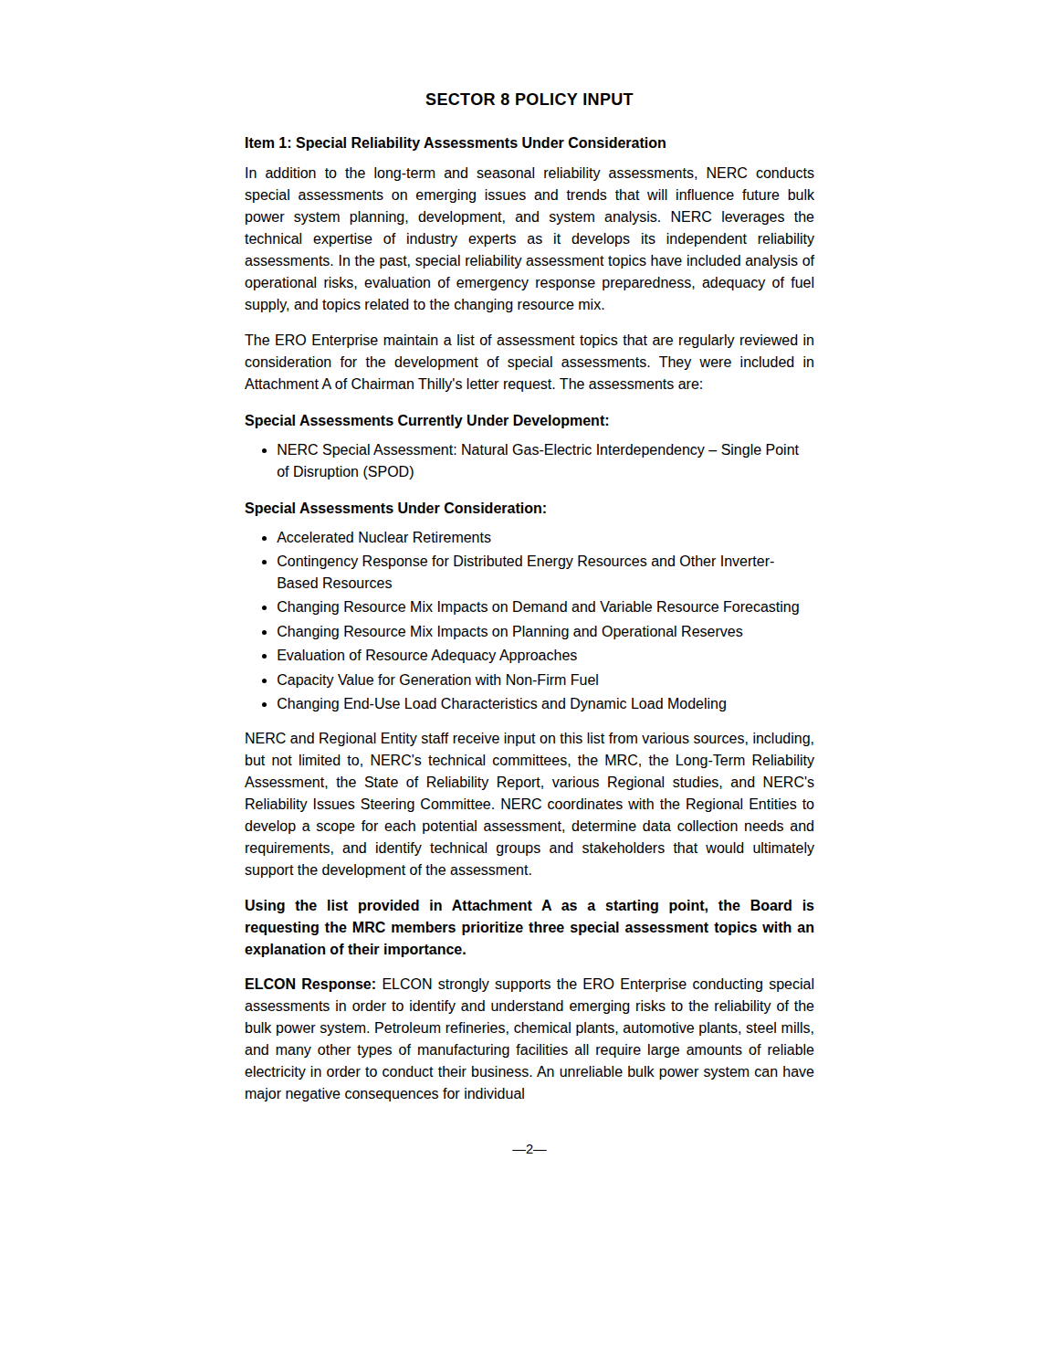SECTOR 8 POLICY INPUT
Item 1: Special Reliability Assessments Under Consideration
In addition to the long-term and seasonal reliability assessments, NERC conducts special assessments on emerging issues and trends that will influence future bulk power system planning, development, and system analysis. NERC leverages the technical expertise of industry experts as it develops its independent reliability assessments. In the past, special reliability assessment topics have included analysis of operational risks, evaluation of emergency response preparedness, adequacy of fuel supply, and topics related to the changing resource mix.
The ERO Enterprise maintain a list of assessment topics that are regularly reviewed in consideration for the development of special assessments. They were included in Attachment A of Chairman Thilly's letter request. The assessments are:
Special Assessments Currently Under Development:
NERC Special Assessment: Natural Gas-Electric Interdependency – Single Point of Disruption (SPOD)
Special Assessments Under Consideration:
Accelerated Nuclear Retirements
Contingency Response for Distributed Energy Resources and Other Inverter-Based Resources
Changing Resource Mix Impacts on Demand and Variable Resource Forecasting
Changing Resource Mix Impacts on Planning and Operational Reserves
Evaluation of Resource Adequacy Approaches
Capacity Value for Generation with Non-Firm Fuel
Changing End-Use Load Characteristics and Dynamic Load Modeling
NERC and Regional Entity staff receive input on this list from various sources, including, but not limited to, NERC's technical committees, the MRC, the Long-Term Reliability Assessment, the State of Reliability Report, various Regional studies, and NERC's Reliability Issues Steering Committee. NERC coordinates with the Regional Entities to develop a scope for each potential assessment, determine data collection needs and requirements, and identify technical groups and stakeholders that would ultimately support the development of the assessment.
Using the list provided in Attachment A as a starting point, the Board is requesting the MRC members prioritize three special assessment topics with an explanation of their importance.
ELCON Response: ELCON strongly supports the ERO Enterprise conducting special assessments in order to identify and understand emerging risks to the reliability of the bulk power system. Petroleum refineries, chemical plants, automotive plants, steel mills, and many other types of manufacturing facilities all require large amounts of reliable electricity in order to conduct their business. An unreliable bulk power system can have major negative consequences for individual
—2—